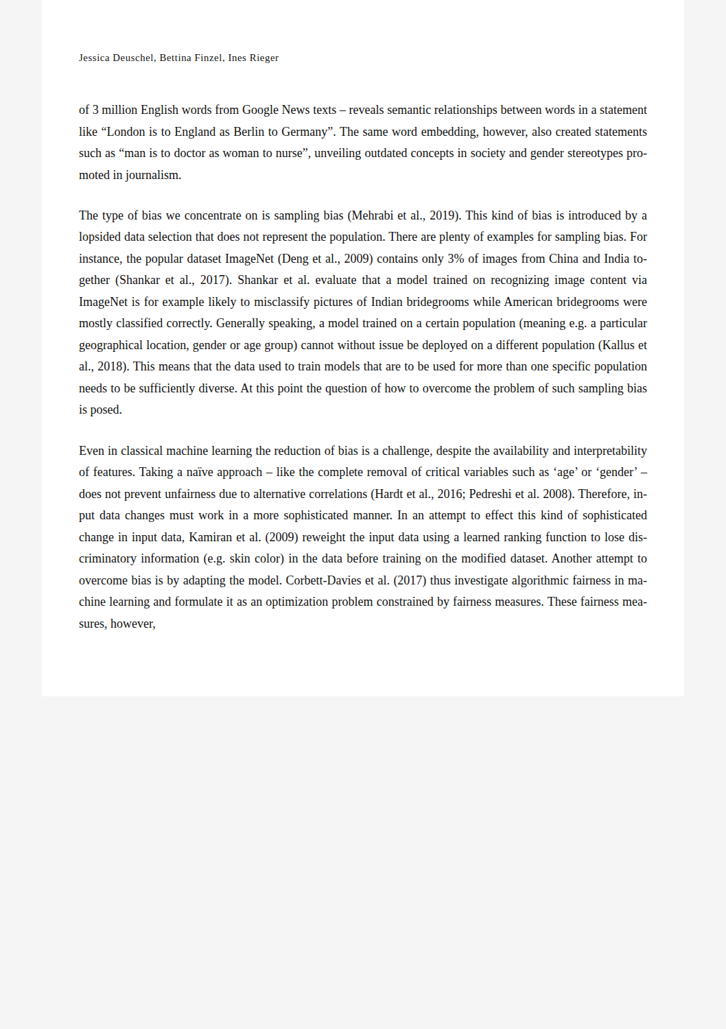Jessica Deuschel, Bettina Finzel, Ines Rieger
of 3 million English words from Google News texts – reveals semantic relationships between words in a statement like “London is to England as Berlin to Germany”. The same word embedding, however, also created statements such as “man is to doctor as woman to nurse”, unveiling outdated concepts in society and gender stereotypes promoted in journalism.
The type of bias we concentrate on is sampling bias (Mehrabi et al., 2019). This kind of bias is introduced by a lopsided data selection that does not represent the population. There are plenty of examples for sampling bias. For instance, the popular dataset ImageNet (Deng et al., 2009) contains only 3% of images from China and India together (Shankar et al., 2017). Shankar et al. evaluate that a model trained on recognizing image content via ImageNet is for example likely to misclassify pictures of Indian bridegrooms while American bridegrooms were mostly classified correctly. Generally speaking, a model trained on a certain population (meaning e.g. a particular geographical location, gender or age group) cannot without issue be deployed on a different population (Kallus et al., 2018). This means that the data used to train models that are to be used for more than one specific population needs to be sufficiently diverse. At this point the question of how to overcome the problem of such sampling bias is posed.
Even in classical machine learning the reduction of bias is a challenge, despite the availability and interpretability of features. Taking a naïve approach – like the complete removal of critical variables such as ‘age’ or ‘gender’ – does not prevent unfairness due to alternative correlations (Hardt et al., 2016; Pedreshi et al. 2008). Therefore, input data changes must work in a more sophisticated manner. In an attempt to effect this kind of sophisticated change in input data, Kamiran et al. (2009) reweight the input data using a learned ranking function to lose discriminatory information (e.g. skin color) in the data before training on the modified dataset. Another attempt to overcome bias is by adapting the model. Corbett-Davies et al. (2017) thus investigate algorithmic fairness in machine learning and formulate it as an optimization problem constrained by fairness measures. These fairness measures, however,